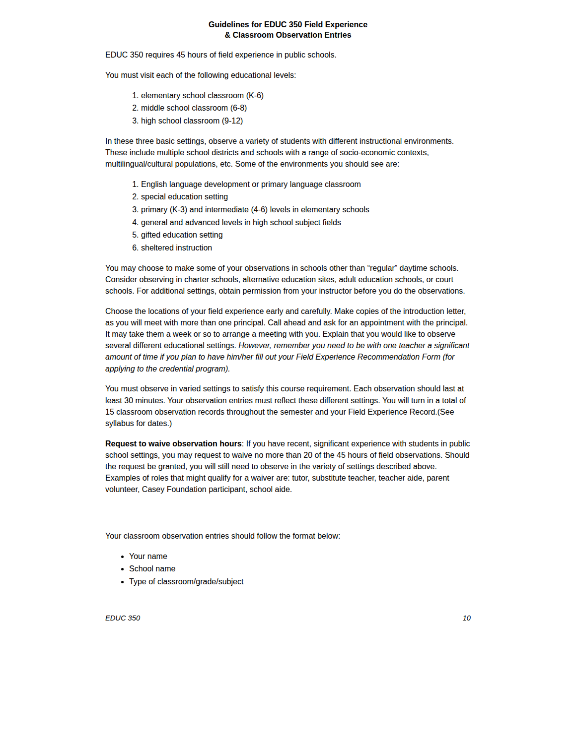Guidelines for EDUC 350 Field Experience & Classroom Observation Entries
EDUC 350 requires 45 hours of field experience in public schools.
You must visit each of the following educational levels:
elementary school classroom (K-6)
middle school classroom (6-8)
high school classroom (9-12)
In these three basic settings, observe a variety of students with different instructional environments. These include multiple school districts and schools with a range of socio-economic contexts, multilingual/cultural populations, etc. Some of the environments you should see are:
English language development or primary language classroom
special education setting
primary (K-3) and intermediate (4-6) levels in elementary schools
general and advanced levels in high school subject fields
gifted education setting
sheltered instruction
You may choose to make some of your observations in schools other than “regular” daytime schools. Consider observing in charter schools, alternative education sites, adult education schools, or court schools. For additional settings, obtain permission from your instructor before you do the observations.
Choose the locations of your field experience early and carefully. Make copies of the introduction letter, as you will meet with more than one principal. Call ahead and ask for an appointment with the principal. It may take them a week or so to arrange a meeting with you. Explain that you would like to observe several different educational settings. However, remember you need to be with one teacher a significant amount of time if you plan to have him/her fill out your Field Experience Recommendation Form (for applying to the credential program).
You must observe in varied settings to satisfy this course requirement. Each observation should last at least 30 minutes. Your observation entries must reflect these different settings. You will turn in a total of 15 classroom observation records throughout the semester and your Field Experience Record.(See syllabus for dates.)
Request to waive observation hours: If you have recent, significant experience with students in public school settings, you may request to waive no more than 20 of the 45 hours of field observations. Should the request be granted, you will still need to observe in the variety of settings described above. Examples of roles that might qualify for a waiver are: tutor, substitute teacher, teacher aide, parent volunteer, Casey Foundation participant, school aide.
Your classroom observation entries should follow the format below:
Your name
School name
Type of classroom/grade/subject
EDUC 350 10